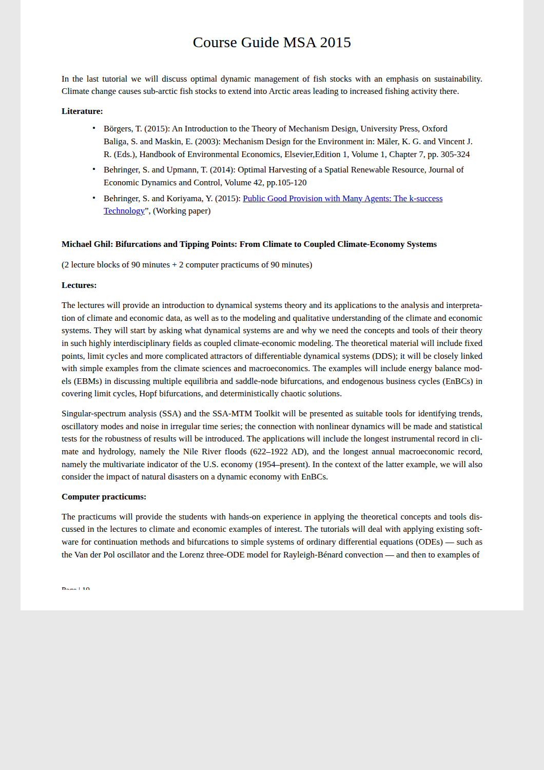Course Guide MSA 2015
In the last tutorial we will discuss optimal dynamic management of fish stocks with an emphasis on sustainability. Climate change causes sub-arctic fish stocks to extend into Arctic areas leading to increased fishing activity there.
Literature:
Börgers, T. (2015): An Introduction to the Theory of Mechanism Design, University Press, Oxford
Baliga, S. and Maskin, E. (2003): Mechanism Design for the Environment in: Mäler, K. G. and Vincent J. R. (Eds.), Handbook of Environmental Economics, Elsevier,Edition 1, Volume 1, Chapter 7, pp. 305-324
Behringer, S. and Upmann, T. (2014): Optimal Harvesting of a Spatial Renewable Resource, Journal of Economic Dynamics and Control, Volume 42, pp.105-120
Behringer, S. and Koriyama, Y. (2015): Public Good Provision with Many Agents: The k-success Technology”, (Working paper)
Michael Ghil: Bifurcations and Tipping Points: From Climate to Coupled Climate-Economy Systems
(2 lecture blocks of 90 minutes + 2 computer practicums of 90 minutes)
Lectures:
The lectures will provide an introduction to dynamical systems theory and its applications to the analysis and interpretation of climate and economic data, as well as to the modeling and qualitative understanding of the climate and economic systems. They will start by asking what dynamical systems are and why we need the concepts and tools of their theory in such highly interdisciplinary fields as coupled climate-economic modeling. The theoretical material will include fixed points, limit cycles and more complicated attractors of differentiable dynamical systems (DDS); it will be closely linked with simple examples from the climate sciences and macroeconomics. The examples will include energy balance models (EBMs) in discussing multiple equilibria and saddle-node bifurcations, and endogenous business cycles (EnBCs) in covering limit cycles, Hopf bifurcations, and deterministically chaotic solutions.
Singular-spectrum analysis (SSA) and the SSA-MTM Toolkit will be presented as suitable tools for identifying trends, oscillatory modes and noise in irregular time series; the connection with nonlinear dynamics will be made and statistical tests for the robustness of results will be introduced. The applications will include the longest instrumental record in climate and hydrology, namely the Nile River floods (622–1922 AD), and the longest annual macroeconomic record, namely the multivariate indicator of the U.S. economy (1954–present). In the context of the latter example, we will also consider the impact of natural disasters on a dynamic economy with EnBCs.
Computer practicums:
The practicums will provide the students with hands-on experience in applying the theoretical concepts and tools discussed in the lectures to climate and economic examples of interest. The tutorials will deal with applying existing software for continuation methods and bifurcations to simple systems of ordinary differential equations (ODEs) — such as the Van der Pol oscillator and the Lorenz three-ODE model for Rayleigh-Bénard convection — and then to examples of
Page | 10